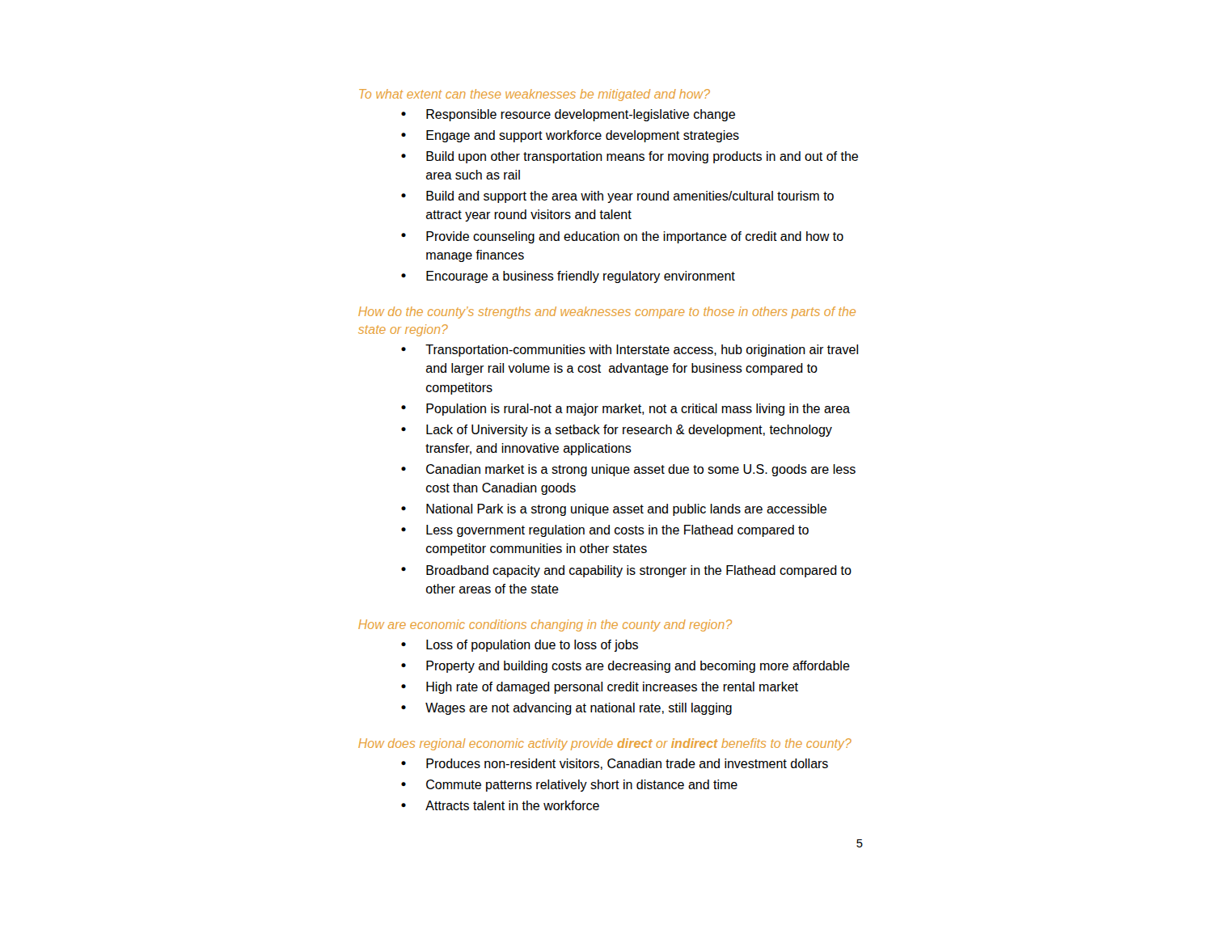To what extent can these weaknesses be mitigated and how?
Responsible resource development-legislative change
Engage and support workforce development strategies
Build upon other transportation means for moving products in and out of the area such as rail
Build and support the area with year round amenities/cultural tourism to attract year round visitors and talent
Provide counseling and education on the importance of credit and how to manage finances
Encourage a business friendly regulatory environment
How do the county’s strengths and weaknesses compare to those in others parts of the state or region?
Transportation-communities with Interstate access, hub origination air travel and larger rail volume is a cost advantage for business compared to competitors
Population is rural-not a major market, not a critical mass living in the area
Lack of University is a setback for research & development, technology transfer, and innovative applications
Canadian market is a strong unique asset due to some U.S. goods are less cost than Canadian goods
National Park is a strong unique asset and public lands are accessible
Less government regulation and costs in the Flathead compared to competitor communities in other states
Broadband capacity and capability is stronger in the Flathead compared to other areas of the state
How are economic conditions changing in the county and region?
Loss of population due to loss of jobs
Property and building costs are decreasing and becoming more affordable
High rate of damaged personal credit increases the rental market
Wages are not advancing at national rate, still lagging
How does regional economic activity provide direct or indirect benefits to the county?
Produces non-resident visitors, Canadian trade and investment dollars
Commute patterns relatively short in distance and time
Attracts talent in the workforce
5